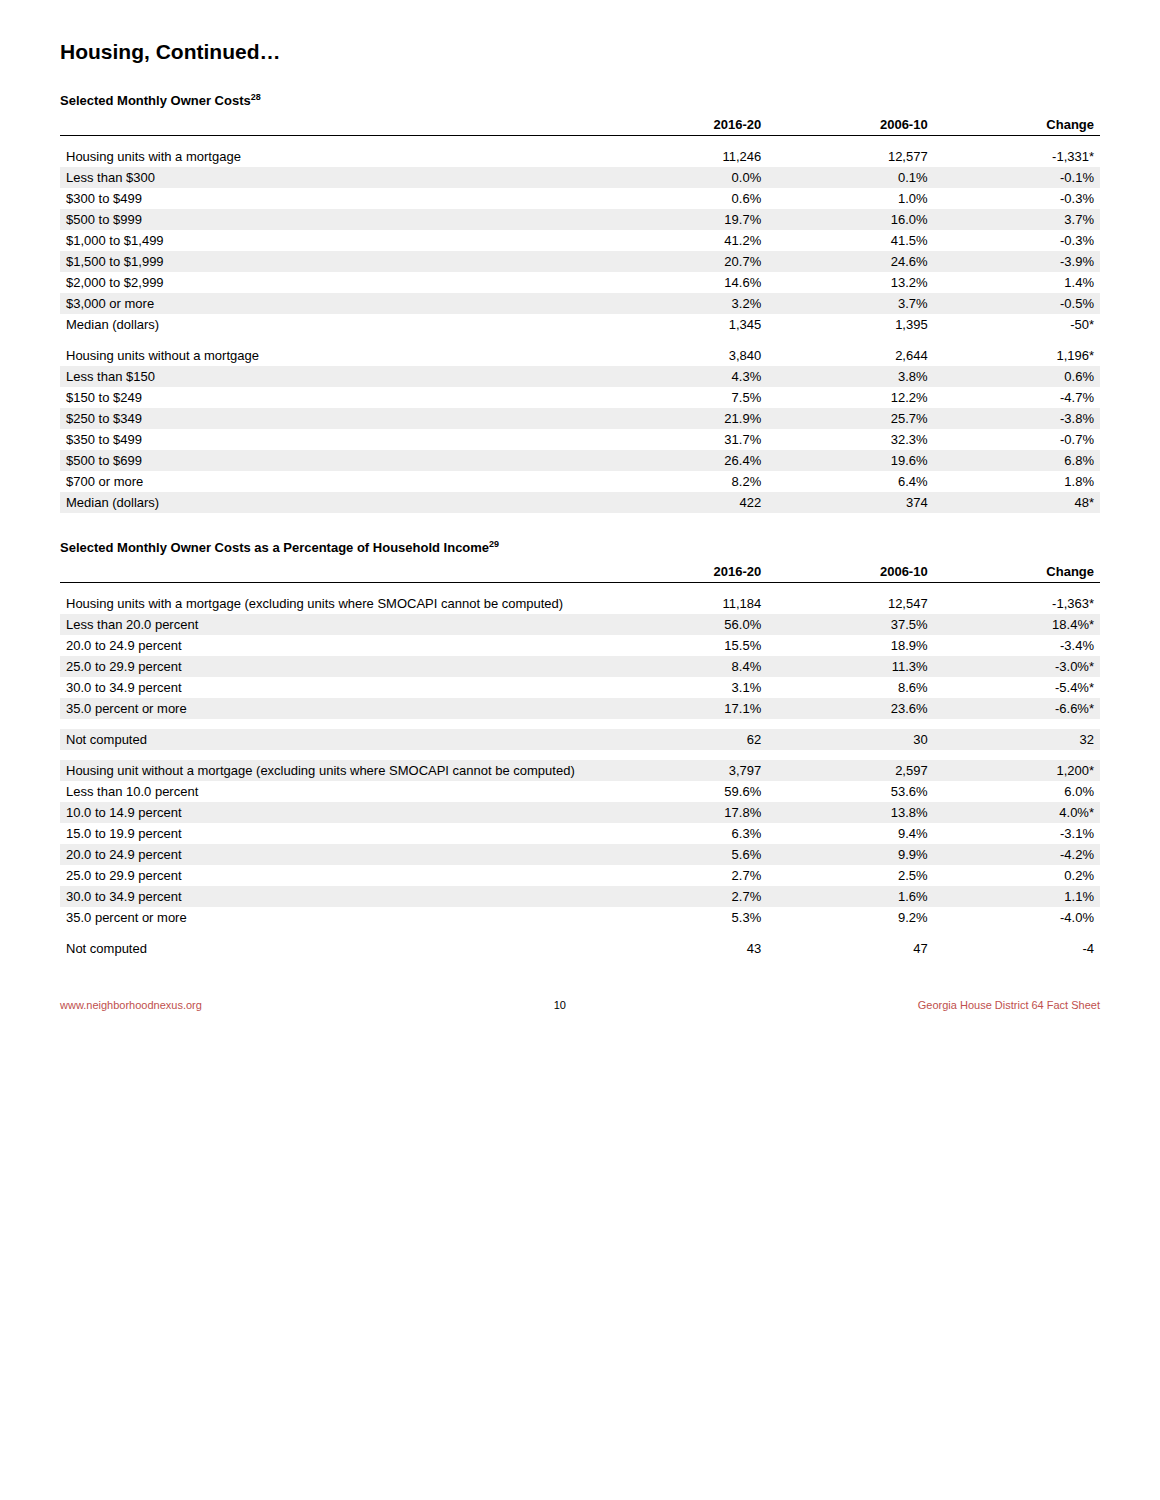Housing, Continued…
Selected Monthly Owner Costs 28
| | 2016-20 | 2006-10 | Change |
| --- | --- | --- | --- |
| Housing units with a mortgage | 11,246 | 12,577 | -1,331* |
| Less than $300 | 0.0% | 0.1% | -0.1% |
| $300 to $499 | 0.6% | 1.0% | -0.3% |
| $500 to $999 | 19.7% | 16.0% | 3.7% |
| $1,000 to $1,499 | 41.2% | 41.5% | -0.3% |
| $1,500 to $1,999 | 20.7% | 24.6% | -3.9% |
| $2,000 to $2,999 | 14.6% | 13.2% | 1.4% |
| $3,000 or more | 3.2% | 3.7% | -0.5% |
| Median (dollars) | 1,345 | 1,395 | -50* |
| Housing units without a mortgage | 3,840 | 2,644 | 1,196* |
| Less than $150 | 4.3% | 3.8% | 0.6% |
| $150 to $249 | 7.5% | 12.2% | -4.7% |
| $250 to $349 | 21.9% | 25.7% | -3.8% |
| $350 to $499 | 31.7% | 32.3% | -0.7% |
| $500 to $699 | 26.4% | 19.6% | 6.8% |
| $700 or more | 8.2% | 6.4% | 1.8% |
| Median (dollars) | 422 | 374 | 48* |
Selected Monthly Owner Costs as a Percentage of Household Income 29
| | 2016-20 | 2006-10 | Change |
| --- | --- | --- | --- |
| Housing units with a mortgage (excluding units where SMOCAPI cannot be computed) | 11,184 | 12,547 | -1,363* |
| Less than 20.0 percent | 56.0% | 37.5% | 18.4%* |
| 20.0 to 24.9 percent | 15.5% | 18.9% | -3.4% |
| 25.0 to 29.9 percent | 8.4% | 11.3% | -3.0%* |
| 30.0 to 34.9 percent | 3.1% | 8.6% | -5.4%* |
| 35.0 percent or more | 17.1% | 23.6% | -6.6%* |
| Not computed | 62 | 30 | 32 |
| Housing unit without a mortgage (excluding units where SMOCAPI cannot be computed) | 3,797 | 2,597 | 1,200* |
| Less than 10.0 percent | 59.6% | 53.6% | 6.0% |
| 10.0 to 14.9 percent | 17.8% | 13.8% | 4.0%* |
| 15.0 to 19.9 percent | 6.3% | 9.4% | -3.1% |
| 20.0 to 24.9 percent | 5.6% | 9.9% | -4.2% |
| 25.0 to 29.9 percent | 2.7% | 2.5% | 0.2% |
| 30.0 to 34.9 percent | 2.7% | 1.6% | 1.1% |
| 35.0 percent or more | 5.3% | 9.2% | -4.0% |
| Not computed | 43 | 47 | -4 |
www.neighborhoodnexus.org 10 Georgia House District 64 Fact Sheet